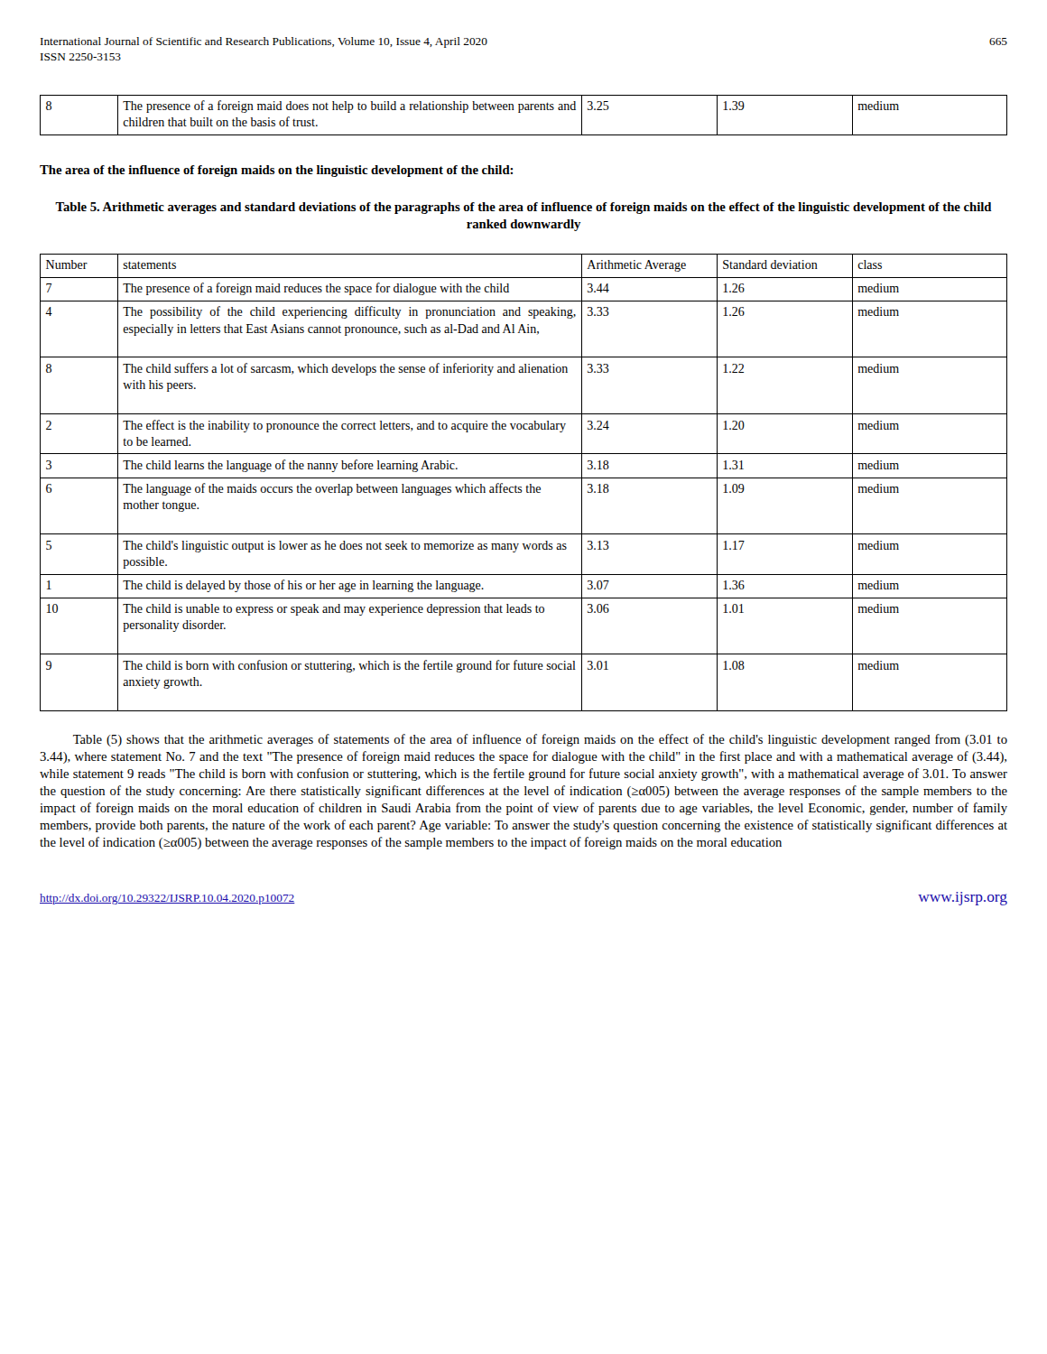International Journal of Scientific and Research Publications, Volume 10, Issue 4, April 2020
ISSN 2250-3153
665
| 8 | The presence of a foreign maid does not help to build a relationship between parents and children that built on the basis of trust. | 3.25 | 1.39 | medium |
The area of the influence of foreign maids on the linguistic development of the child:
Table 5. Arithmetic averages and standard deviations of the paragraphs of the area of influence of foreign maids on the effect of the linguistic development of the child ranked downwardly
| Number | statements | Arithmetic Average | Standard deviation | class |
| 7 | The presence of a foreign maid reduces the space for dialogue with the child | 3.44 | 1.26 | medium |
| 4 | The possibility of the child experiencing difficulty in pronunciation and speaking, especially in letters that East Asians cannot pronounce, such as al-Dad and Al Ain, | 3.33 | 1.26 | medium |
| 8 | The child suffers a lot of sarcasm, which develops the sense of inferiority and alienation with his peers. | 3.33 | 1.22 | medium |
| 2 | The effect is the inability to pronounce the correct letters, and to acquire the vocabulary to be learned. | 3.24 | 1.20 | medium |
| 3 | The child learns the language of the nanny before learning Arabic. | 3.18 | 1.31 | medium |
| 6 | The language of the maids occurs the overlap between languages which affects the mother tongue. | 3.18 | 1.09 | medium |
| 5 | The child's linguistic output is lower as he does not seek to memorize as many words as possible. | 3.13 | 1.17 | medium |
| 1 | The child is delayed by those of his or her age in learning the language. | 3.07 | 1.36 | medium |
| 10 | The child is unable to express or speak and may experience depression that leads to personality disorder. | 3.06 | 1.01 | medium |
| 9 | The child is born with confusion or stuttering, which is the fertile ground for future social anxiety growth. | 3.01 | 1.08 | medium |
Table (5) shows that the arithmetic averages of statements of the area of influence of foreign maids on the effect of the child's linguistic development ranged from (3.01 to 3.44), where statement No. 7 and the text "The presence of foreign maid reduces the space for dialogue with the child" in the first place and with a mathematical average of (3.44), while statement 9 reads "The child is born with confusion or stuttering, which is the fertile ground for future social anxiety growth", with a mathematical average of 3.01. To answer the question of the study concerning: Are there statistically significant differences at the level of indication (≥α005) between the average responses of the sample members to the impact of foreign maids on the moral education of children in Saudi Arabia from the point of view of parents due to age variables, the level Economic, gender, number of family members, provide both parents, the nature of the work of each parent? Age variable: To answer the study's question concerning the existence of statistically significant differences at the level of indication (≥α005) between the average responses of the sample members to the impact of foreign maids on the moral education
http://dx.doi.org/10.29322/IJSRP.10.04.2020.p10072 www.ijsrp.org